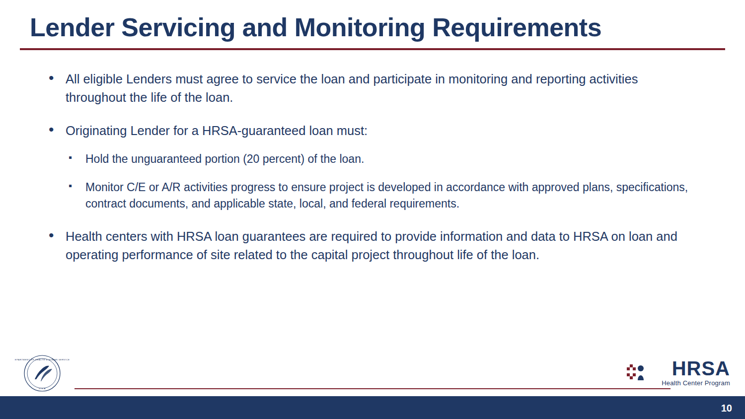Lender Servicing and Monitoring Requirements
All eligible Lenders must agree to service the loan and participate in monitoring and reporting activities throughout the life of the loan.
Originating Lender for a HRSA-guaranteed loan must:
Hold the unguaranteed portion (20 percent) of the loan.
Monitor C/E or A/R activities progress to ensure project is developed in accordance with approved plans, specifications, contract documents, and applicable state, local, and federal requirements.
Health centers with HRSA loan guarantees are required to provide information and data to HRSA on loan and operating performance of site related to the capital project throughout life of the loan.
DEPARTMENT OF HEALTH & HUMAN SERVICES U S A
HRSA
Health Center Program
10